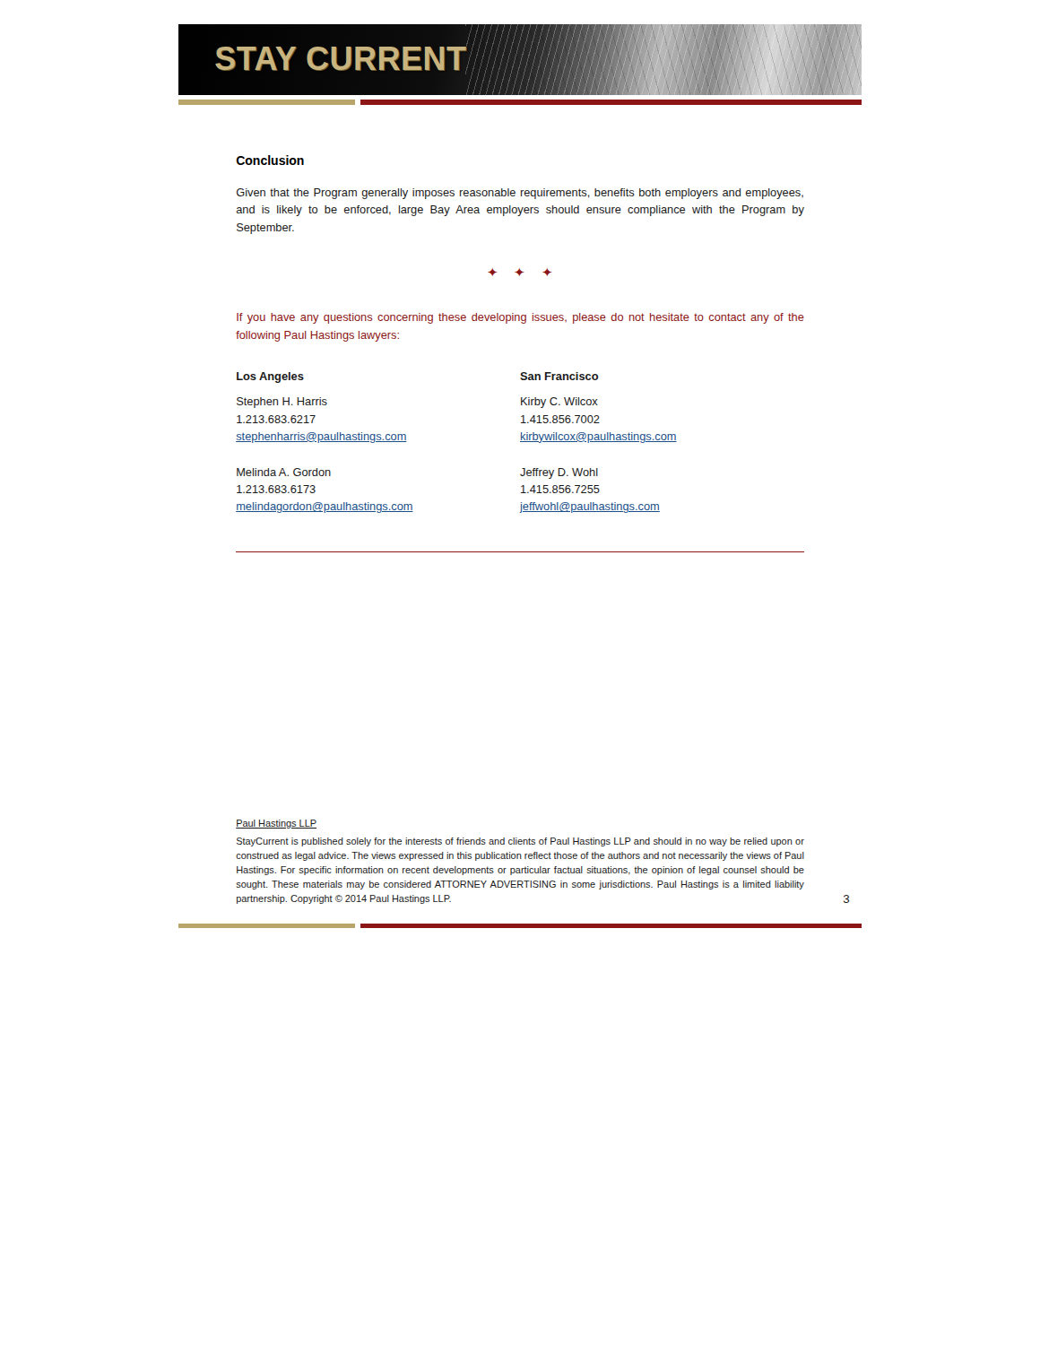STAY CURRENT
Conclusion
Given that the Program generally imposes reasonable requirements, benefits both employers and employees, and is likely to be enforced, large Bay Area employers should ensure compliance with the Program by September.
✦✦✦
If you have any questions concerning these developing issues, please do not hesitate to contact any of the following Paul Hastings lawyers:
| Los Angeles Stephen H. Harris 1.213.683.6217 stephenharris@paulhastings.com | San Francisco Kirby C. Wilcox 1.415.856.7002 kirbywilcox@paulhastings.com |
| Melinda A. Gordon 1.213.683.6173 melindagordon@paulhastings.com | Jeffrey D. Wohl 1.415.856.7255 jeffwohl@paulhastings.com |
Paul Hastings LLP
StayCurrent is published solely for the interests of friends and clients of Paul Hastings LLP and should in no way be relied upon or construed as legal advice. The views expressed in this publication reflect those of the authors and not necessarily the views of Paul Hastings. For specific information on recent developments or particular factual situations, the opinion of legal counsel should be sought. These materials may be considered ATTORNEY ADVERTISING in some jurisdictions. Paul Hastings is a limited liability partnership. Copyright © 2014 Paul Hastings LLP.
3